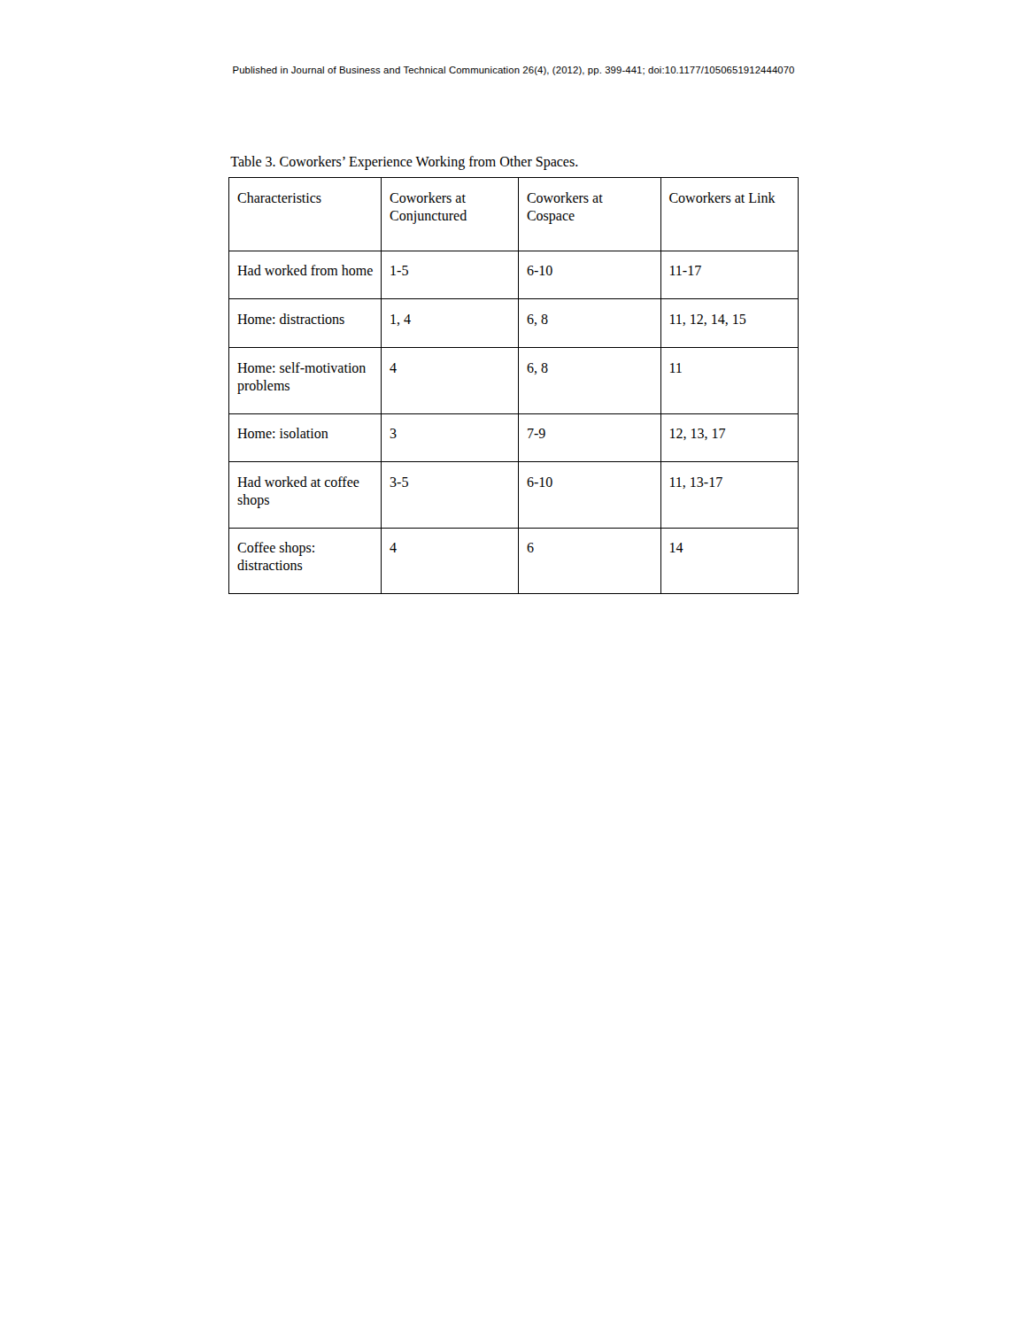Published in Journal of Business and Technical Communication 26(4), (2012), pp. 399-441; doi:10.1177/1050651912444070
Table 3. Coworkers’ Experience Working from Other Spaces.
| Characteristics | Coworkers at Conjunctured | Coworkers at Cospace | Coworkers at Link |
| Had worked from home | 1-5 | 6-10 | 11-17 |
| Home: distractions | 1, 4 | 6, 8 | 11, 12, 14, 15 |
| Home: self-motivation problems | 4 | 6, 8 | 11 |
| Home: isolation | 3 | 7-9 | 12, 13, 17 |
| Had worked at coffee shops | 3-5 | 6-10 | 11, 13-17 |
| Coffee shops: distractions | 4 | 6 | 14 |